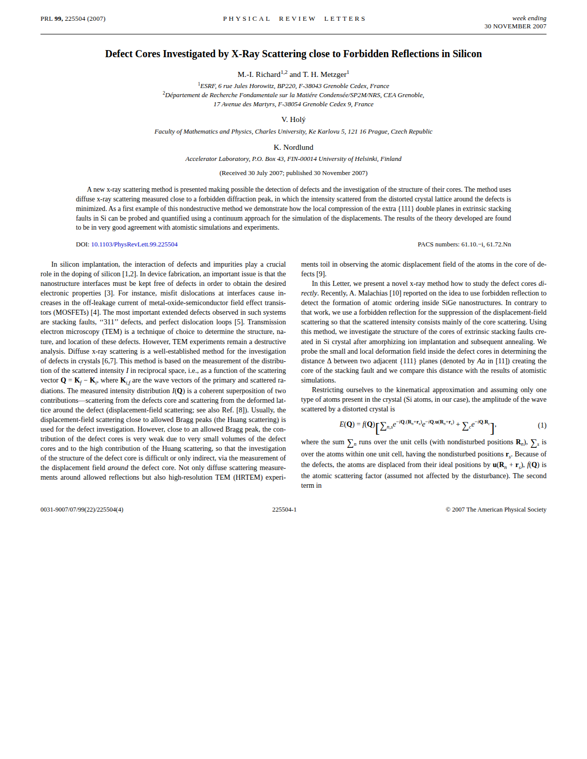PRL 99, 225504 (2007)
PHYSICAL REVIEW LETTERS
week ending
30 NOVEMBER 2007
Defect Cores Investigated by X-Ray Scattering close to Forbidden Reflections in Silicon
M.-I. Richard1,2 and T. H. Metzger1
1ESRF, 6 rue Jules Horowitz, BP220, F-38043 Grenoble Cedex, France
2Département de Recherche Fondamentale sur la Matiére Condensée/SP2M/NRS, CEA Grenoble,
17 Avenue des Martyrs, F-38054 Grenoble Cedex 9, France
V. Holý
Faculty of Mathematics and Physics, Charles University, Ke Karlovu 5, 121 16 Prague, Czech Republic
K. Nordlund
Accelerator Laboratory, P.O. Box 43, FIN-00014 University of Helsinki, Finland
(Received 30 July 2007; published 30 November 2007)
A new x-ray scattering method is presented making possible the detection of defects and the investigation of the structure of their cores. The method uses diffuse x-ray scattering measured close to a forbidden diffraction peak, in which the intensity scattered from the distorted crystal lattice around the defects is minimized. As a first example of this nondestructive method we demonstrate how the local compression of the extra {111} double planes in extrinsic stacking faults in Si can be probed and quantified using a continuum approach for the simulation of the displacements. The results of the theory developed are found to be in very good agreement with atomistic simulations and experiments.
DOI: 10.1103/PhysRevLett.99.225504
PACS numbers: 61.10.−i, 61.72.Nn
In silicon implantation, the interaction of defects and impurities play a crucial role in the doping of silicon [1,2]. In device fabrication, an important issue is that the nanostructure interfaces must be kept free of defects in order to obtain the desired electronic properties [3]. For instance, misfit dislocations at interfaces cause increases in the off-leakage current of metal-oxide-semiconductor field effect transistors (MOSFETs) [4]. The most important extended defects observed in such systems are stacking faults, ‘‘311’’ defects, and perfect dislocation loops [5]. Transmission electron microscopy (TEM) is a technique of choice to determine the structure, nature, and location of these defects. However, TEM experiments remain a destructive analysis. Diffuse x-ray scattering is a well-established method for the investigation of defects in crystals [6,7]. This method is based on the measurement of the distribution of the scattered intensity I in reciprocal space, i.e., as a function of the scattering vector Q = Kf − Ki, where Ki,f are the wave vectors of the primary and scattered radiations. The measured intensity distribution I(Q) is a coherent superposition of two contributions—scattering from the defects core and scattering from the deformed lattice around the defect (displacement-field scattering; see also Ref. [8]). Usually, the displacement-field scattering close to allowed Bragg peaks (the Huang scattering) is used for the defect investigation. However, close to an allowed Bragg peak, the contribution of the defect cores is very weak due to very small volumes of the defect cores and to the high contribution of the Huang scattering, so that the investigation of the structure of the defect core is difficult or only indirect, via the measurement of the displacement field around the defect core. Not only diffuse scattering measurements around allowed reflections but also high-resolution TEM (HRTEM) experiments toil in observing the atomic displacement field of the atoms in the core of defects [9].
In this Letter, we present a novel x-ray method how to study the defect cores directly. Recently, A. Malachias [10] reported on the idea to use forbidden reflection to detect the formation of atomic ordering inside SiGe nanostructures. In contrary to that work, we use a forbidden reflection for the suppression of the displacement-field scattering so that the scattered intensity consists mainly of the core scattering. Using this method, we investigate the structure of the cores of extrinsic stacking faults created in Si crystal after amorphizing ion implantation and subsequent annealing. We probe the small and local deformation field inside the defect cores in determining the distance Δ between two adjacent {111} planes (denoted by Aa in [11]) creating the core of the stacking fault and we compare this distance with the results of atomistic simulations.
Restricting ourselves to the kinematical approximation and assuming only one type of atoms present in the crystal (Si atoms, in our case), the amplitude of the wave scattered by a distorted crystal is
E(Q) = f(Q)[∑n,se−iQ.(Rn+rs)e−iQ.u(Rn+rs) + ∑ce−iQ.Rc],
(1)
where the sum ∑n runs over the unit cells (with nondisturbed positions Rn), ∑s is over the atoms within one unit cell, having the nondisturbed positions rs. Because of the defects, the atoms are displaced from their ideal positions by u(Rn + rs), f(Q) is the atomic scattering factor (assumed not affected by the disturbance). The second term in
0031-9007/07/99(22)/225504(4)
225504-1
© 2007 The American Physical Society